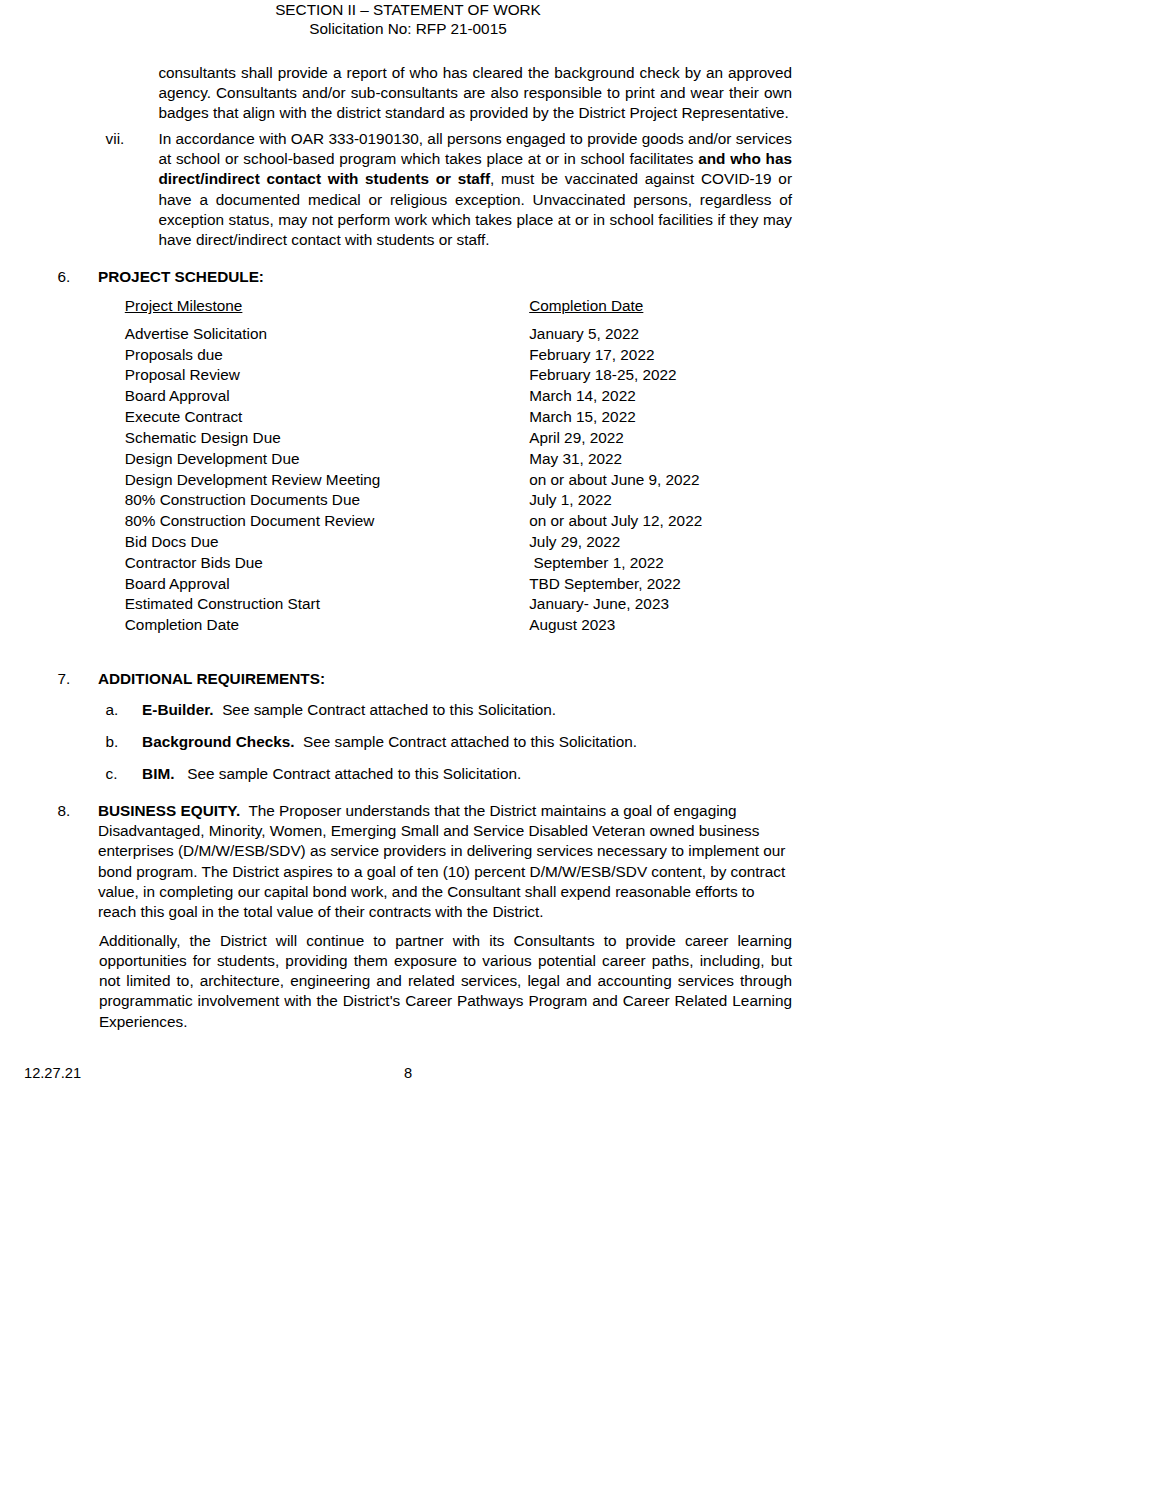SECTION II – STATEMENT OF WORK
Solicitation No: RFP 21-0015
consultants shall provide a report of who has cleared the background check by an approved agency. Consultants and/or sub-consultants are also responsible to print and wear their own badges that align with the district standard as provided by the District Project Representative.
vii. In accordance with OAR 333-0190130, all persons engaged to provide goods and/or services at school or school-based program which takes place at or in school facilitates and who has direct/indirect contact with students or staff, must be vaccinated against COVID-19 or have a documented medical or religious exception. Unvaccinated persons, regardless of exception status, may not perform work which takes place at or in school facilities if they may have direct/indirect contact with students or staff.
6. PROJECT SCHEDULE:
| Project Milestone | Completion Date |
| --- | --- |
| Advertise Solicitation | January 5, 2022 |
| Proposals due | February 17, 2022 |
| Proposal Review | February 18-25, 2022 |
| Board Approval | March 14, 2022 |
| Execute Contract | March 15, 2022 |
| Schematic Design Due | April 29, 2022 |
| Design Development Due | May 31, 2022 |
| Design Development Review Meeting | on or about June 9, 2022 |
| 80% Construction Documents Due | July 1, 2022 |
| 80% Construction Document Review | on or about July 12, 2022 |
| Bid Docs Due | July 29, 2022 |
| Contractor Bids Due | September 1, 2022 |
| Board Approval | TBD September, 2022 |
| Estimated Construction Start | January- June, 2023 |
| Completion Date | August 2023 |
7. ADDITIONAL REQUIREMENTS:
a. E-Builder. See sample Contract attached to this Solicitation.
b. Background Checks. See sample Contract attached to this Solicitation.
c. BIM. See sample Contract attached to this Solicitation.
8. BUSINESS EQUITY. The Proposer understands that the District maintains a goal of engaging Disadvantaged, Minority, Women, Emerging Small and Service Disabled Veteran owned business enterprises (D/M/W/ESB/SDV) as service providers in delivering services necessary to implement our bond program. The District aspires to a goal of ten (10) percent D/M/W/ESB/SDV content, by contract value, in completing our capital bond work, and the Consultant shall expend reasonable efforts to reach this goal in the total value of their contracts with the District.
Additionally, the District will continue to partner with its Consultants to provide career learning opportunities for students, providing them exposure to various potential career paths, including, but not limited to, architecture, engineering and related services, legal and accounting services through programmatic involvement with the District's Career Pathways Program and Career Related Learning Experiences.
8
12.27.21